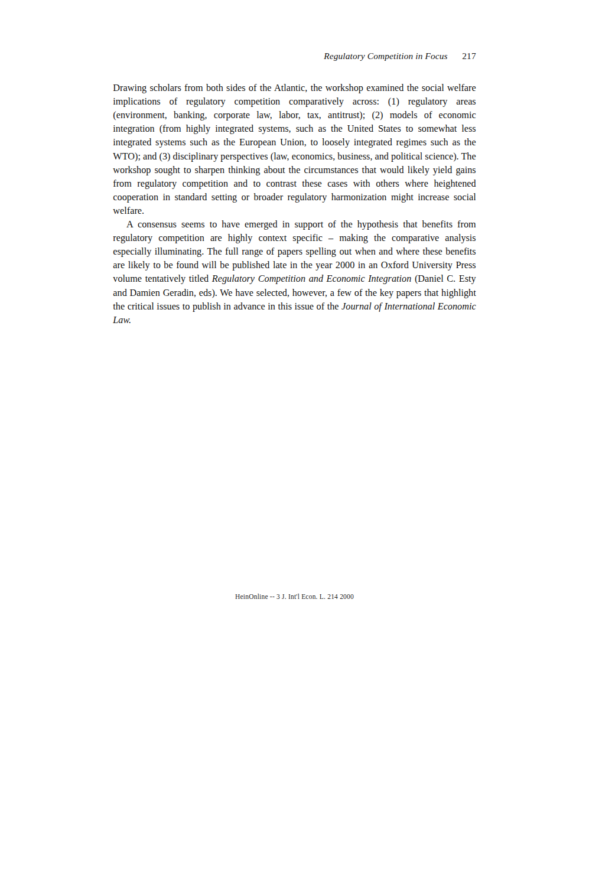Regulatory Competition in Focus217
Drawing scholars from both sides of the Atlantic, the workshop examined the social welfare implications of regulatory competition comparatively across: (1) regulatory areas (environment, banking, corporate law, labor, tax, antitrust); (2) models of economic integration (from highly integrated systems, such as the United States to somewhat less integrated systems such as the European Union, to loosely integrated regimes such as the WTO); and (3) disciplinary perspectives (law, economics, business, and political science). The workshop sought to sharpen thinking about the circumstances that would likely yield gains from regulatory competition and to contrast these cases with others where heightened cooperation in standard setting or broader regulatory harmonization might increase social welfare.
A consensus seems to have emerged in support of the hypothesis that benefits from regulatory competition are highly context specific – making the comparative analysis especially illuminating. The full range of papers spelling out when and where these benefits are likely to be found will be published late in the year 2000 in an Oxford University Press volume tentatively titled Regulatory Competition and Economic Integration (Daniel C. Esty and Damien Geradin, eds). We have selected, however, a few of the key papers that highlight the critical issues to publish in advance in this issue of the Journal of International Economic Law.
HeinOnline -- 3 J. Int'l Econ. L. 214 2000